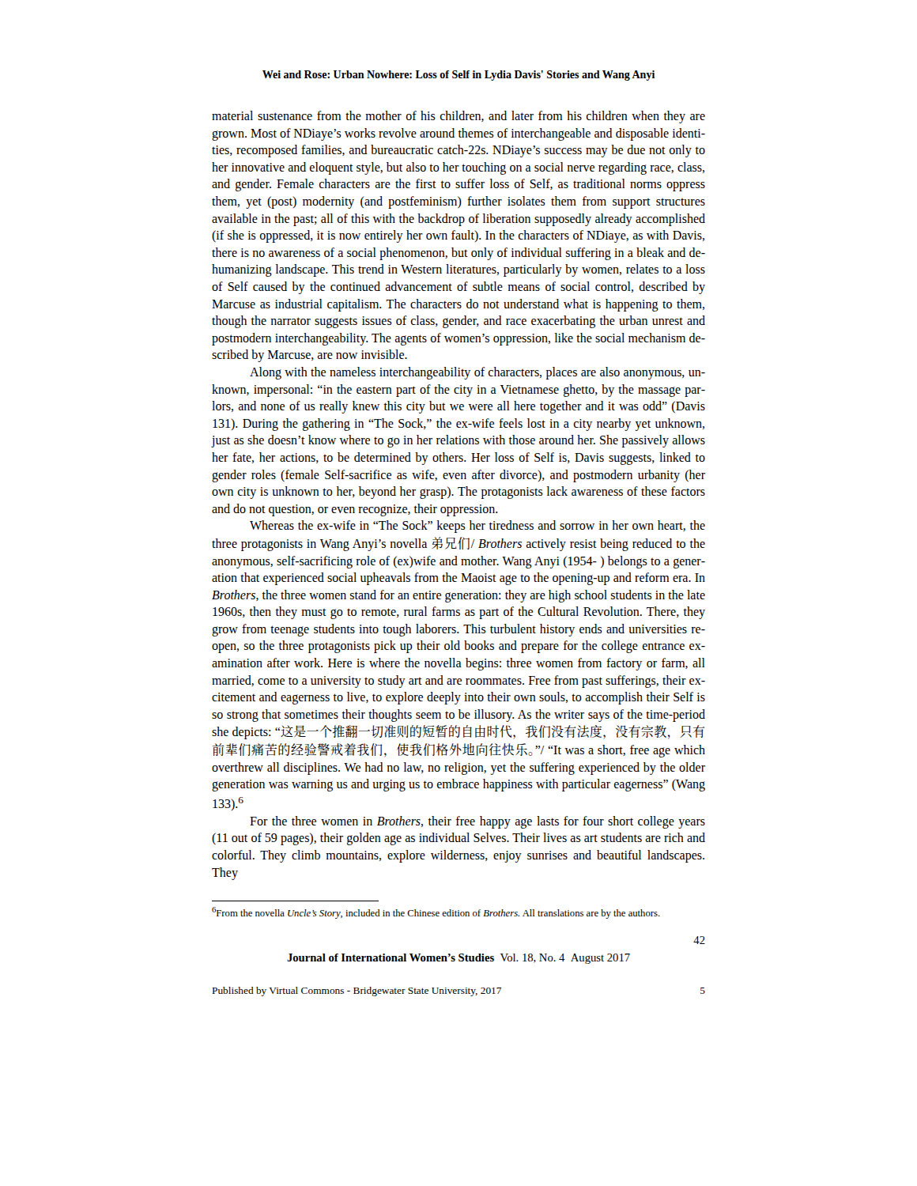Wei and Rose: Urban Nowhere: Loss of Self in Lydia Davis' Stories and Wang Anyi
material sustenance from the mother of his children, and later from his children when they are grown. Most of NDiaye’s works revolve around themes of interchangeable and disposable identities, recomposed families, and bureaucratic catch-22s. NDiaye’s success may be due not only to her innovative and eloquent style, but also to her touching on a social nerve regarding race, class, and gender. Female characters are the first to suffer loss of Self, as traditional norms oppress them, yet (post) modernity (and postfeminism) further isolates them from support structures available in the past; all of this with the backdrop of liberation supposedly already accomplished (if she is oppressed, it is now entirely her own fault). In the characters of NDiaye, as with Davis, there is no awareness of a social phenomenon, but only of individual suffering in a bleak and dehumanizing landscape. This trend in Western literatures, particularly by women, relates to a loss of Self caused by the continued advancement of subtle means of social control, described by Marcuse as industrial capitalism. The characters do not understand what is happening to them, though the narrator suggests issues of class, gender, and race exacerbating the urban unrest and postmodern interchangeability. The agents of women’s oppression, like the social mechanism described by Marcuse, are now invisible.
Along with the nameless interchangeability of characters, places are also anonymous, unknown, impersonal: “in the eastern part of the city in a Vietnamese ghetto, by the massage parlors, and none of us really knew this city but we were all here together and it was odd” (Davis 131). During the gathering in “The Sock,” the ex-wife feels lost in a city nearby yet unknown, just as she doesn’t know where to go in her relations with those around her. She passively allows her fate, her actions, to be determined by others. Her loss of Self is, Davis suggests, linked to gender roles (female Self-sacrifice as wife, even after divorce), and postmodern urbanity (her own city is unknown to her, beyond her grasp). The protagonists lack awareness of these factors and do not question, or even recognize, their oppression.
Whereas the ex-wife in “The Sock” keeps her tiredness and sorrow in her own heart, the three protagonists in Wang Anyi’s novella 弟兄们/ Brothers actively resist being reduced to the anonymous, self-sacrificing role of (ex)wife and mother. Wang Anyi (1954- ) belongs to a generation that experienced social upheavals from the Maoist age to the opening-up and reform era. In Brothers, the three women stand for an entire generation: they are high school students in the late 1960s, then they must go to remote, rural farms as part of the Cultural Revolution. There, they grow from teenage students into tough laborers. This turbulent history ends and universities re-open, so the three protagonists pick up their old books and prepare for the college entrance examination after work. Here is where the novella begins: three women from factory or farm, all married, come to a university to study art and are roommates. Free from past sufferings, their excitement and eagerness to live, to explore deeply into their own souls, to accomplish their Self is so strong that sometimes their thoughts seem to be illusory. As the writer says of the time-period she depicts: “这是一个推翻一切准则的短暂的自由时代，我们没有法度，没有宗教，只有前辈们痛苦的经验警戒着我们，使我们格外地向往快乐。”/ “It was a short, free age which overthrew all disciplines. We had no law, no religion, yet the suffering experienced by the older generation was warning us and urging us to embrace happiness with particular eagerness” (Wang 133).6
For the three women in Brothers, their free happy age lasts for four short college years (11 out of 59 pages), their golden age as individual Selves. Their lives as art students are rich and colorful. They climb mountains, explore wilderness, enjoy sunrises and beautiful landscapes. They
6From the novella Uncle’s Story, included in the Chinese edition of Brothers. All translations are by the authors.
42
Journal of International Women’s Studies Vol. 18, No. 4 August 2017
Published by Virtual Commons - Bridgewater State University, 2017 5